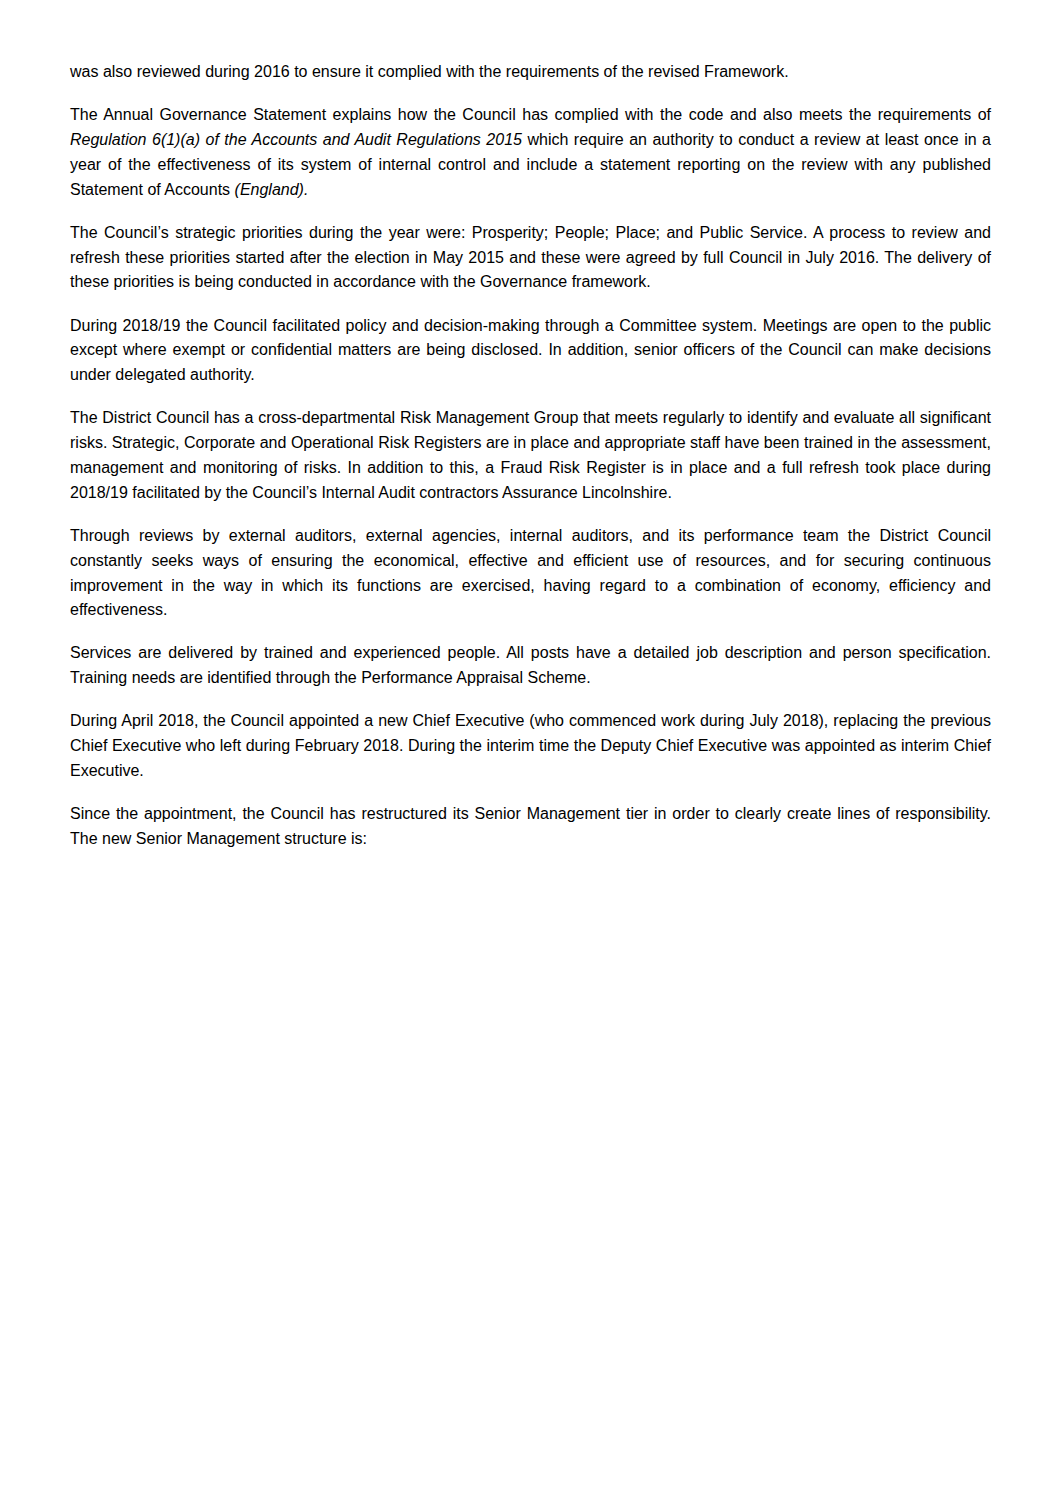was also reviewed during 2016 to ensure it complied with the requirements of the revised Framework.
The Annual Governance Statement explains how the Council has complied with the code and also meets the requirements of Regulation 6(1)(a) of the Accounts and Audit Regulations 2015 which require an authority to conduct a review at least once in a year of the effectiveness of its system of internal control and include a statement reporting on the review with any published Statement of Accounts (England).
The Council’s strategic priorities during the year were: Prosperity; People; Place; and Public Service. A process to review and refresh these priorities started after the election in May 2015 and these were agreed by full Council in July 2016. The delivery of these priorities is being conducted in accordance with the Governance framework.
During 2018/19 the Council facilitated policy and decision-making through a Committee system. Meetings are open to the public except where exempt or confidential matters are being disclosed. In addition, senior officers of the Council can make decisions under delegated authority.
The District Council has a cross-departmental Risk Management Group that meets regularly to identify and evaluate all significant risks. Strategic, Corporate and Operational Risk Registers are in place and appropriate staff have been trained in the assessment, management and monitoring of risks. In addition to this, a Fraud Risk Register is in place and a full refresh took place during 2018/19 facilitated by the Council’s Internal Audit contractors Assurance Lincolnshire.
Through reviews by external auditors, external agencies, internal auditors, and its performance team the District Council constantly seeks ways of ensuring the economical, effective and efficient use of resources, and for securing continuous improvement in the way in which its functions are exercised, having regard to a combination of economy, efficiency and effectiveness.
Services are delivered by trained and experienced people. All posts have a detailed job description and person specification. Training needs are identified through the Performance Appraisal Scheme.
During April 2018, the Council appointed a new Chief Executive (who commenced work during July 2018), replacing the previous Chief Executive who left during February 2018. During the interim time the Deputy Chief Executive was appointed as interim Chief Executive.
Since the appointment, the Council has restructured its Senior Management tier in order to clearly create lines of responsibility. The new Senior Management structure is: